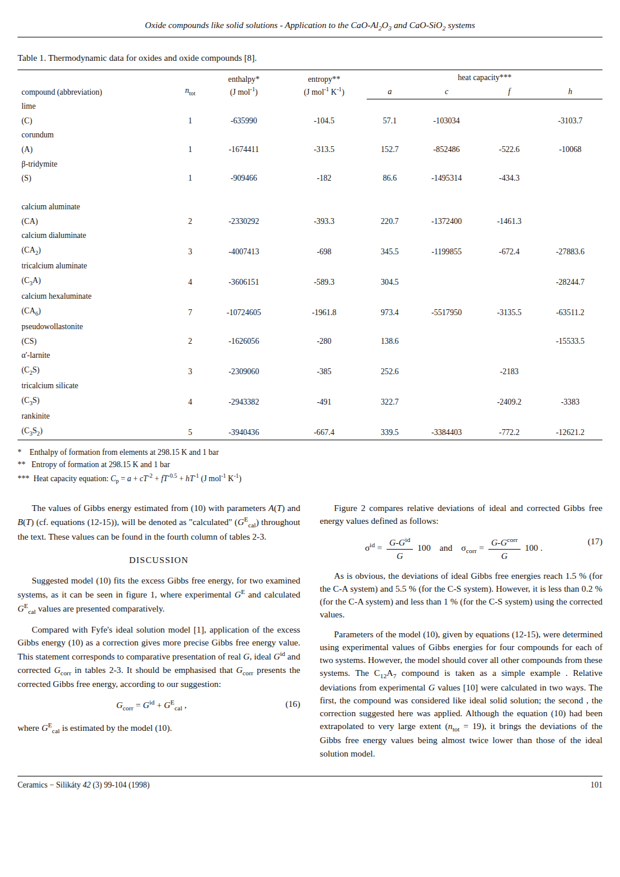Oxide compounds like solid solutions - Application to the CaO-Al2O3 and CaO-SiO2 systems
Table 1. Thermodynamic data for oxides and oxide compounds [8].
| compound (abbreviation) | n tot | enthalpy* (J mol -1 ) | entropy** (J mol -1 K -1 ) | heat capacity*** |
| --- | --- | --- | --- | --- |
| a | c | f | h |
| lime | | | | | | | |
| (C) | 1 | -635990 | -104.5 | 57.1 | -103034 | | -3103.7 |
| corundum | | | | | | | |
| (A) | 1 | -1674411 | -313.5 | 152.7 | -852486 | -522.6 | -10068 |
| β-tridymite | | | | | | | |
| (S) | 1 | -909466 | -182 | 86.6 | -1495314 | -434.3 | |
| calcium aluminate | | | | | | | |
| (CA) | 2 | -2330292 | -393.3 | 220.7 | -1372400 | -1461.3 | |
| calcium dialuminate | | | | | | | |
| (CA 2 ) | 3 | -4007413 | -698 | 345.5 | -1199855 | -672.4 | -27883.6 |
| tricalcium aluminate | | | | | | | |
| (C 3 A) | 4 | -3606151 | -589.3 | 304.5 | | | -28244.7 |
| calcium hexaluminate | | | | | | | |
| (CA 6 ) | 7 | -10724605 | -1961.8 | 973.4 | -5517950 | -3135.5 | -63511.2 |
| pseudowollastonite | | | | | | | |
| (CS) | 2 | -1626056 | -280 | 138.6 | | | -15533.5 |
| α'-larnite | | | | | | | |
| (C 2 S) | 3 | -2309060 | -385 | 252.6 | | -2183 | |
| tricalcium silicate | | | | | | | |
| (C 3 S) | 4 | -2943382 | -491 | 322.7 | | -2409.2 | -3383 |
| rankinite | | | | | | | |
| (C 3 S 2 ) | 5 | -3940436 | -667.4 | 339.5 | -3384403 | -772.2 | -12621.2 |
* Enthalpy of formation from elements at 298.15 K and 1 bar
** Entropy of formation at 298.15 K and 1 bar
*** Heat capacity equation: Cp = a + cT-2 + fT-0.5 + hT-1 (J mol-1 K-1)
The values of Gibbs energy estimated from (10) with parameters A(T) and B(T) (cf. equations (12-15)), will be denoted as "calculated" (GEcal) throughout the text. These values can be found in the fourth column of tables 2-3.
DISCUSSION
Suggested model (10) fits the excess Gibbs free energy, for two examined systems, as it can be seen in figure 1, where experimental GE and calculated GEcal values are presented comparatively.
Compared with Fyfe's ideal solution model [1], application of the excess Gibbs energy (10) as a correction gives more precise Gibbs free energy value. This statement corresponds to comparative presentation of real G, ideal Gid and corrected Gcorr in tables 2-3. It should be emphasised that Gcorr presents the corrected Gibbs free energy, according to our suggestion:
Gcorr = Gid + GEcal ,(16)
where GEcal is estimated by the model (10).
Figure 2 compares relative deviations of ideal and corrected Gibbs free energy values defined as follows:
σid = G-Gid G 100 and σcorr = G-Gcorr G 100 .(17)
As is obvious, the deviations of ideal Gibbs free energies reach 1.5 % (for the C-A system) and 5.5 % (for the C-S system). However, it is less than 0.2 % (for the C-A system) and less than 1 % (for the C-S system) using the corrected values.
Parameters of the model (10), given by equations (12-15), were determined using experimental values of Gibbs energies for four compounds for each of two systems. However, the model should cover all other compounds from these systems. The C12A7 compound is taken as a simple example . Relative deviations from experimental G values [10] were calculated in two ways. The first, the compound was considered like ideal solid solution; the second , the correction suggested here was applied. Although the equation (10) had been extrapolated to very large extent (ntot = 19), it brings the deviations of the Gibbs free energy values being almost twice lower than those of the ideal solution model.
Ceramics − Silikáty 42 (3) 99-104 (1998) 101